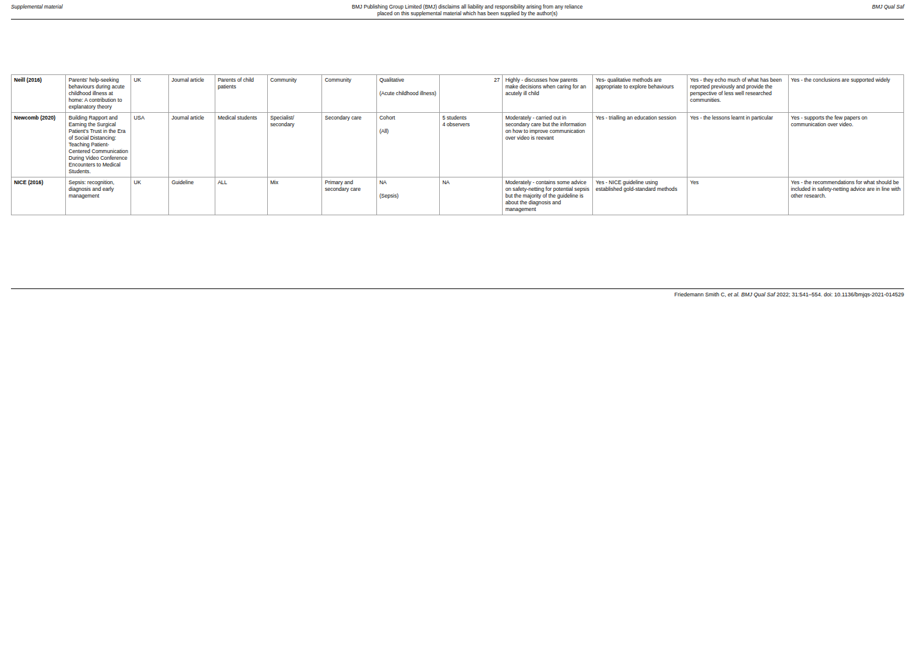Supplemental material
BMJ Publishing Group Limited (BMJ) disclaims all liability and responsibility arising from any reliance
placed on this supplemental material which has been supplied by the author(s)
BMJ Qual Saf
| Neill (2016) | Parents' help-seeking behaviours during acute childhood illness at home: A contribution to explanatory theory | UK | Journal article | Parents of child patients | Community | Community | Qualitative (Acute childhood illness) | 27 | Highly - discusses how parents make decisions when caring for an acutely ill child | Yes- qualitative methods are appropriate to explore behaviours | Yes - they echo much of what has been reported previously and provide the perspective of less well researched communities. | Yes - the conclusions are supported widely |
| Newcomb (2020) | Building Rapport and Earning the Surgical Patient's Trust in the Era of Social Distancing: Teaching Patient-Centered Communication During Video Conference Encounters to Medical Students. | USA | Journal article | Medical students | Specialist/ secondary | Secondary care | Cohort (All) | 5 students 4 observers | Moderately - carried out in secondary care but the information on how to improve communication over video is reevant | Yes - trialling an education session | Yes - the lessons learnt in particular | Yes - supports the few papers on communication over video. |
| NICE (2016) | Sepsis: recognition, diagnosis and early management | UK | Guideline | ALL | Mix | Primary and secondary care | NA (Sepsis) | NA | Moderately - contains some advice on safety-netting for potential sepsis but the majority of the guideline is about the diagnosis and management | Yes - NICE guideline using established gold-standard methods | Yes | Yes - the recommendations for what should be included in safety-netting advice are in line with other research. |
Friedemann Smith C, et al. BMJ Qual Saf 2022; 31:541–554. doi: 10.1136/bmjqs-2021-014529